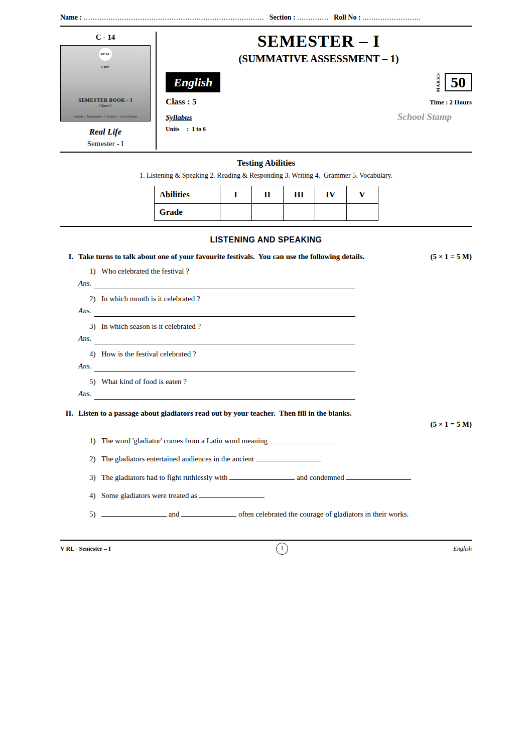Name : ................................................................................ Section : .............. Roll No : ..........................
C - 14
REAL
LIFE
SEMESTER BOOK - I
Class-5
English • Mathematics • Science • Social Studies
Real Life
Semester - I
SEMESTER – I
(SUMMATIVE ASSESSMENT – 1)
English
MARKS
50
Class : 5
Time : 2 Hours
Syllabus
School Stamp
Units: 1 to 6
Testing Abilities
1. Listening & Speaking 2. Reading & Responding 3. Writing 4. Grammer 5. Vocabulary.
| Abilities | I | II | III | IV | V |
| Grade | | | | | |
LISTENING AND SPEAKING
I.
(5 × 1 = 5 M) Take turns to talk about one of your favourite festivals. You can use the following details.
1) Who celebrated the festival ?
Ans.
2) In which month is it celebrated ?
Ans.
3) In which season is it celebrated ?
Ans.
4) How is the festival celebrated ?
Ans.
5) What kind of food is eaten ?
Ans.
II.
Listen to a passage about gladiators read out by your teacher. Then fill in the blanks.
(5 × 1 = 5 M)
1) The word 'gladiator' comes from a Latin word meaning
2) The gladiators entertained audiences in the ancient
3) The gladiators had to fight ruthlessly with and condemned
4) Some gladiators were treated as
5) and often celebrated the courage of gladiators in their works.
V RL - Semester – I
1
English